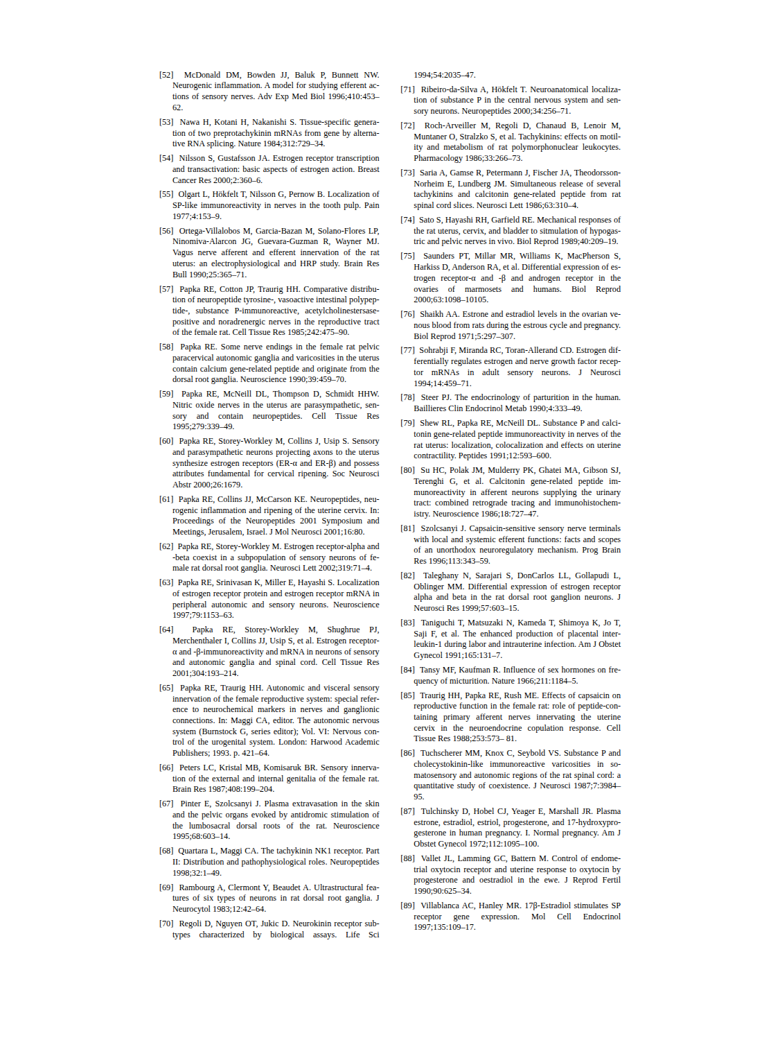[52] McDonald DM, Bowden JJ, Baluk P, Bunnett NW. Neurogenic inflammation. A model for studying efferent actions of sensory nerves. Adv Exp Med Biol 1996;410:453–62.
[53] Nawa H, Kotani H, Nakanishi S. Tissue-specific generation of two preprotachykinin mRNAs from gene by alternative RNA splicing. Nature 1984;312:729–34.
[54] Nilsson S, Gustafsson JA. Estrogen receptor transcription and transactivation: basic aspects of estrogen action. Breast Cancer Res 2000;2:360–6.
[55] Olgart L, Hökfelt T, Nilsson G, Pernow B. Localization of SP-like immunoreactivity in nerves in the tooth pulp. Pain 1977;4:153–9.
[56] Ortega-Villalobos M, Garcia-Bazan M, Solano-Flores LP, Ninomiva-Alarcon JG, Guevara-Guzman R, Wayner MJ. Vagus nerve afferent and efferent innervation of the rat uterus: an electrophysiological and HRP study. Brain Res Bull 1990;25:365–71.
[57] Papka RE, Cotton JP, Traurig HH. Comparative distribution of neuropeptide tyrosine-, vasoactive intestinal polypeptide-, substance P-immunoreactive, acetylcholinestersase-positive and noradrenergic nerves in the reproductive tract of the female rat. Cell Tissue Res 1985;242:475–90.
[58] Papka RE. Some nerve endings in the female rat pelvic paracervical autonomic ganglia and varicosities in the uterus contain calcium gene-related peptide and originate from the dorsal root ganglia. Neuroscience 1990;39:459–70.
[59] Papka RE, McNeill DL, Thompson D, Schmidt HHW. Nitric oxide nerves in the uterus are parasympathetic, sensory and contain neuropeptides. Cell Tissue Res 1995;279:339–49.
[60] Papka RE, Storey-Workley M, Collins J, Usip S. Sensory and parasympathetic neurons projecting axons to the uterus synthesize estrogen receptors (ER-α and ER-β) and possess attributes fundamental for cervical ripening. Soc Neurosci Abstr 2000;26:1679.
[61] Papka RE, Collins JJ, McCarson KE. Neuropeptides, neurogenic inflammation and ripening of the uterine cervix. In: Proceedings of the Neuropeptides 2001 Symposium and Meetings, Jerusalem, Israel. J Mol Neurosci 2001;16:80.
[62] Papka RE, Storey-Workley M. Estrogen receptor-alpha and -beta coexist in a subpopulation of sensory neurons of female rat dorsal root ganglia. Neurosci Lett 2002;319:71–4.
[63] Papka RE, Srinivasan K, Miller E, Hayashi S. Localization of estrogen receptor protein and estrogen receptor mRNA in peripheral autonomic and sensory neurons. Neuroscience 1997;79:1153–63.
[64] Papka RE, Storey-Workley M, Shughrue PJ, Merchenthaler I, Collins JJ, Usip S, et al. Estrogen receptor-α and -β-immunoreactivity and mRNA in neurons of sensory and autonomic ganglia and spinal cord. Cell Tissue Res 2001;304:193–214.
[65] Papka RE, Traurig HH. Autonomic and visceral sensory innervation of the female reproductive system: special reference to neurochemical markers in nerves and ganglionic connections. In: Maggi CA, editor. The autonomic nervous system (Burnstock G, series editor); Vol. VI: Nervous control of the urogenital system. London: Harwood Academic Publishers; 1993. p. 421–64.
[66] Peters LC, Kristal MB, Komisaruk BR. Sensory innervation of the external and internal genitalia of the female rat. Brain Res 1987;408:199–204.
[67] Pinter E, Szolcsanyi J. Plasma extravasation in the skin and the pelvic organs evoked by antidromic stimulation of the lumbosacral dorsal roots of the rat. Neuroscience 1995;68:603–14.
[68] Quartara L, Maggi CA. The tachykinin NK1 receptor. Part II: Distribution and pathophysiological roles. Neuropeptides 1998;32:1–49.
[69] Rambourg A, Clermont Y, Beaudet A. Ultrastructural features of six types of neurons in rat dorsal root ganglia. J Neurocytol 1983;12:42–64.
[70] Regoli D, Nguyen OT, Jukic D. Neurokinin receptor subtypes characterized by biological assays. Life Sci 1994;54:2035–47.
[71] Ribeiro-da-Silva A, Hökfelt T. Neuroanatomical localization of substance P in the central nervous system and sensory neurons. Neuropeptides 2000;34:256–71.
[72] Roch-Arveiller M, Regoli D, Chanaud B, Lenoir M, Muntaner O, Stralzko S, et al. Tachykinins: effects on motility and metabolism of rat polymorphonuclear leukocytes. Pharmacology 1986;33:266–73.
[73] Saria A, Gamse R, Petermann J, Fischer JA, Theodorsson-Norheim E, Lundberg JM. Simultaneous release of several tachykinins and calcitonin gene-related peptide from rat spinal cord slices. Neurosci Lett 1986;63:310–4.
[74] Sato S, Hayashi RH, Garfield RE. Mechanical responses of the rat uterus, cervix, and bladder to sitmulation of hypogastric and pelvic nerves in vivo. Biol Reprod 1989;40:209–19.
[75] Saunders PT, Millar MR, Williams K, MacPherson S, Harkiss D, Anderson RA, et al. Differential expression of estrogen receptor-α and -β and androgen receptor in the ovaries of marmosets and humans. Biol Reprod 2000;63:1098–10105.
[76] Shaikh AA. Estrone and estradiol levels in the ovarian venous blood from rats during the estrous cycle and pregnancy. Biol Reprod 1971;5:297–307.
[77] Sohrabji F, Miranda RC, Toran-Allerand CD. Estrogen differentially regulates estrogen and nerve growth factor receptor mRNAs in adult sensory neurons. J Neurosci 1994;14:459–71.
[78] Steer PJ. The endocrinology of parturition in the human. Baillieres Clin Endocrinol Metab 1990;4:333–49.
[79] Shew RL, Papka RE, McNeill DL. Substance P and calcitonin gene-related peptide immunoreactivity in nerves of the rat uterus: localization, colocalization and effects on uterine contractility. Peptides 1991;12:593–600.
[80] Su HC, Polak JM, Mulderry PK, Ghatei MA, Gibson SJ, Terenghi G, et al. Calcitonin gene-related peptide immunoreactivity in afferent neurons supplying the urinary tract: combined retrograde tracing and immunohistochemistry. Neuroscience 1986;18:727–47.
[81] Szolcsanyi J. Capsaicin-sensitive sensory nerve terminals with local and systemic efferent functions: facts and scopes of an unorthodox neuroregulatory mechanism. Prog Brain Res 1996;113:343–59.
[82] Taleghany N, Sarajari S, DonCarlos LL, Gollapudi L, Oblinger MM. Differential expression of estrogen receptor alpha and beta in the rat dorsal root ganglion neurons. J Neurosci Res 1999;57:603–15.
[83] Taniguchi T, Matsuzaki N, Kameda T, Shimoya K, Jo T, Saji F, et al. The enhanced production of placental interleukin-1 during labor and intrauterine infection. Am J Obstet Gynecol 1991;165:131–7.
[84] Tansy MF, Kaufman R. Influence of sex hormones on frequency of micturition. Nature 1966;211:1184–5.
[85] Traurig HH, Papka RE, Rush ME. Effects of capsaicin on reproductive function in the female rat: role of peptide-containing primary afferent nerves innervating the uterine cervix in the neuroendocrine copulation response. Cell Tissue Res 1988;253:573– 81.
[86] Tuchscherer MM, Knox C, Seybold VS. Substance P and cholecystokinin-like immunoreactive varicosities in somatosensory and autonomic regions of the rat spinal cord: a quantitative study of coexistence. J Neurosci 1987;7:3984–95.
[87] Tulchinsky D, Hobel CJ, Yeager E, Marshall JR. Plasma estrone, estradiol, estriol, progesterone, and 17-hydroxyprogesterone in human pregnancy. I. Normal pregnancy. Am J Obstet Gynecol 1972;112:1095–100.
[88] Vallet JL, Lamming GC, Battern M. Control of endometrial oxytocin receptor and uterine response to oxytocin by progesterone and oestradiol in the ewe. J Reprod Fertil 1990;90:625–34.
[89] Villablanca AC, Hanley MR. 17β-Estradiol stimulates SP receptor gene expression. Mol Cell Endocrinol 1997;135:109–17.